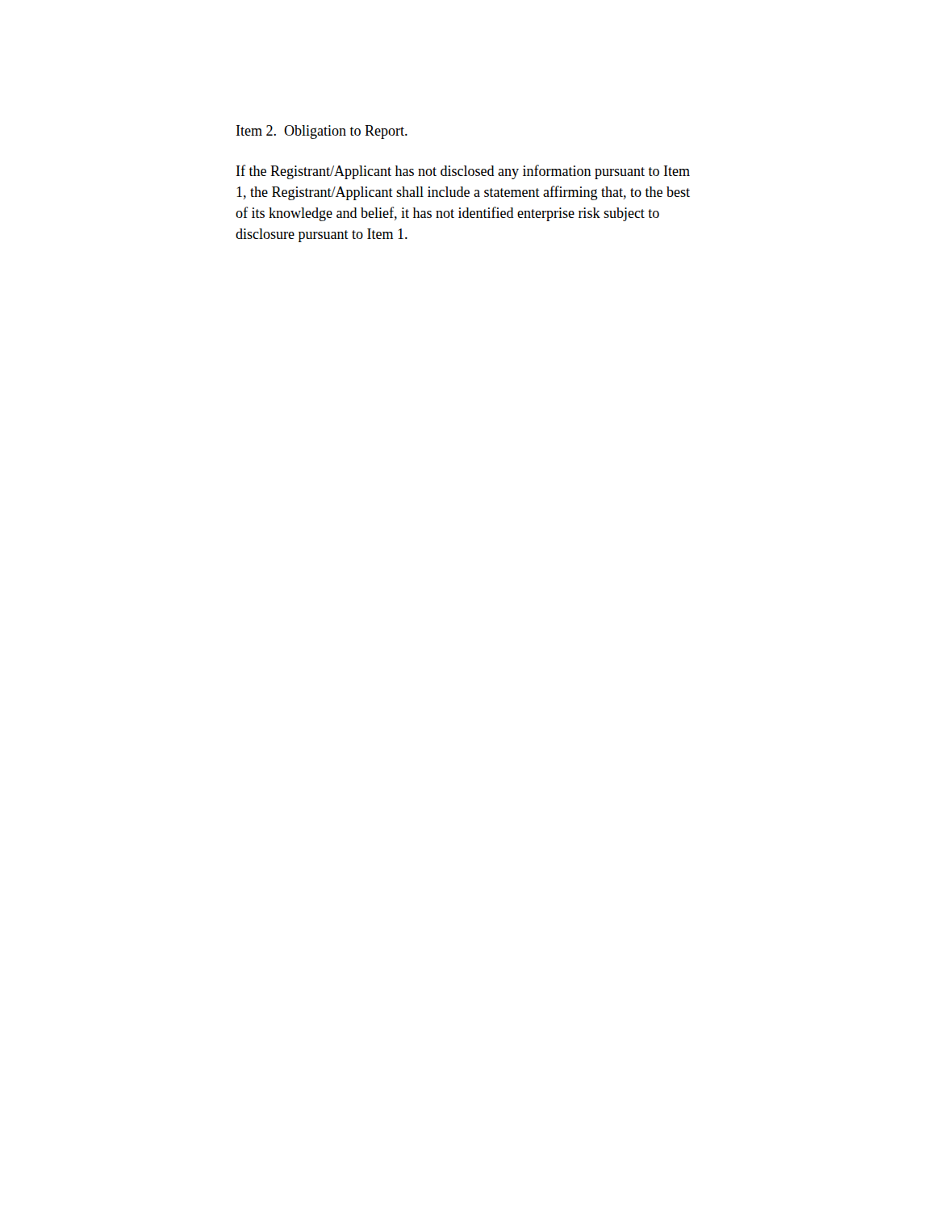Item 2. Obligation to Report.
If the Registrant/Applicant has not disclosed any information pursuant to Item 1, the Registrant/Applicant shall include a statement affirming that, to the best of its knowledge and belief, it has not identified enterprise risk subject to disclosure pursuant to Item 1.